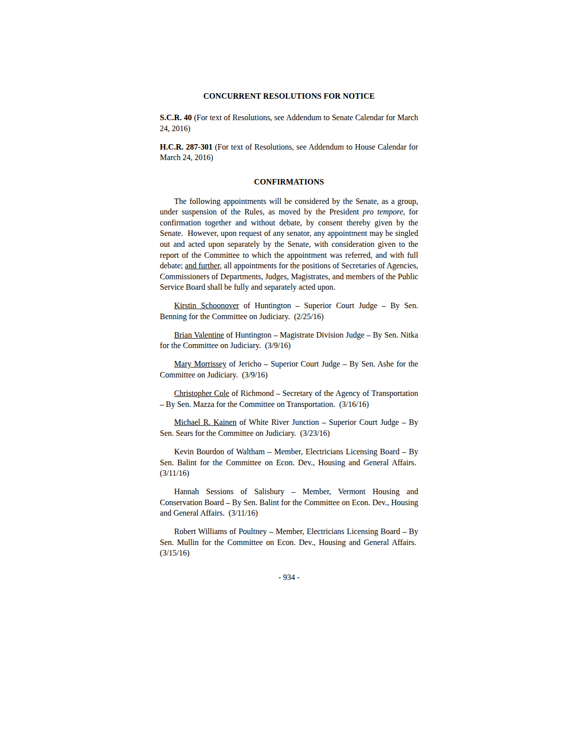CONCURRENT RESOLUTIONS FOR NOTICE
S.C.R. 40 (For text of Resolutions, see Addendum to Senate Calendar for March 24, 2016)
H.C.R. 287-301 (For text of Resolutions, see Addendum to House Calendar for March 24, 2016)
CONFIRMATIONS
The following appointments will be considered by the Senate, as a group, under suspension of the Rules, as moved by the President pro tempore, for confirmation together and without debate, by consent thereby given by the Senate. However, upon request of any senator, any appointment may be singled out and acted upon separately by the Senate, with consideration given to the report of the Committee to which the appointment was referred, and with full debate; and further, all appointments for the positions of Secretaries of Agencies, Commissioners of Departments, Judges, Magistrates, and members of the Public Service Board shall be fully and separately acted upon.
Kirstin Schoonover of Huntington – Superior Court Judge – By Sen. Benning for the Committee on Judiciary. (2/25/16)
Brian Valentine of Huntington – Magistrate Division Judge – By Sen. Nitka for the Committee on Judiciary. (3/9/16)
Mary Morrissey of Jericho – Superior Court Judge – By Sen. Ashe for the Committee on Judiciary. (3/9/16)
Christopher Cole of Richmond – Secretary of the Agency of Transportation – By Sen. Mazza for the Committee on Transportation. (3/16/16)
Michael R. Kainen of White River Junction – Superior Court Judge – By Sen. Sears for the Committee on Judiciary. (3/23/16)
Kevin Bourdon of Waltham – Member, Electricians Licensing Board – By Sen. Balint for the Committee on Econ. Dev., Housing and General Affairs. (3/11/16)
Hannah Sessions of Salisbury – Member, Vermont Housing and Conservation Board – By Sen. Balint for the Committee on Econ. Dev., Housing and General Affairs. (3/11/16)
Robert Williams of Poultney – Member, Electricians Licensing Board – By Sen. Mullin for the Committee on Econ. Dev., Housing and General Affairs. (3/15/16)
- 934 -